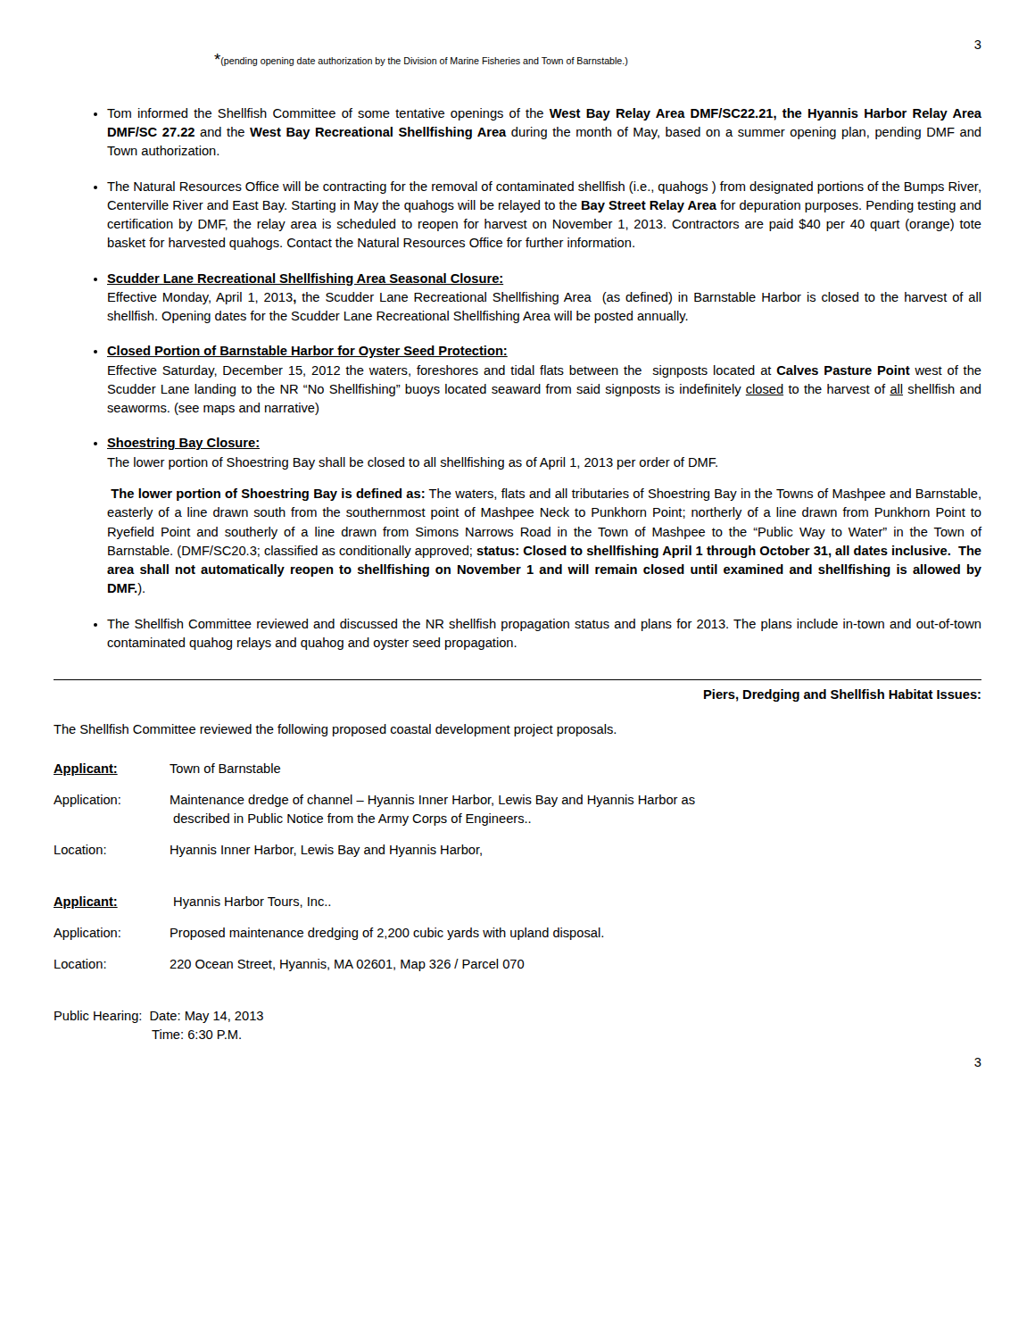3
*(pending opening date authorization by the Division of Marine Fisheries and Town of Barnstable.)
Tom informed the Shellfish Committee of some tentative openings of the West Bay Relay Area DMF/SC22.21, the Hyannis Harbor Relay Area DMF/SC 27.22 and the West Bay Recreational Shellfishing Area during the month of May, based on a summer opening plan, pending DMF and Town authorization.
The Natural Resources Office will be contracting for the removal of contaminated shellfish (i.e., quahogs ) from designated portions of the Bumps River, Centerville River and East Bay. Starting in May the quahogs will be relayed to the Bay Street Relay Area for depuration purposes. Pending testing and certification by DMF, the relay area is scheduled to reopen for harvest on November 1, 2013. Contractors are paid $40 per 40 quart (orange) tote basket for harvested quahogs. Contact the Natural Resources Office for further information.
Scudder Lane Recreational Shellfishing Area Seasonal Closure:
Effective Monday, April 1, 2013, the Scudder Lane Recreational Shellfishing Area (as defined) in Barnstable Harbor is closed to the harvest of all shellfish. Opening dates for the Scudder Lane Recreational Shellfishing Area will be posted annually.
Closed Portion of Barnstable Harbor for Oyster Seed Protection:
Effective Saturday, December 15, 2012 the waters, foreshores and tidal flats between the signposts located at Calves Pasture Point west of the Scudder Lane landing to the NR “No Shellfishing” buoys located seaward from said signposts is indefinitely closed to the harvest of all shellfish and seaworms. (see maps and narrative)
Shoestring Bay Closure:
The lower portion of Shoestring Bay shall be closed to all shellfishing as of April 1, 2013 per order of DMF.
The lower portion of Shoestring Bay is defined as: The waters, flats and all tributaries of Shoestring Bay in the Towns of Mashpee and Barnstable, easterly of a line drawn south from the southernmost point of Mashpee Neck to Punkhorn Point; northerly of a line drawn from Punkhorn Point to Ryefield Point and southerly of a line drawn from Simons Narrows Road in the Town of Mashpee to the “Public Way to Water” in the Town of Barnstable. (DMF/SC20.3; classified as conditionally approved; status: Closed to shellfishing April 1 through October 31, all dates inclusive. The area shall not automatically reopen to shellfishing on November 1 and will remain closed until examined and shellfishing is allowed by DMF.).
The Shellfish Committee reviewed and discussed the NR shellfish propagation status and plans for 2013. The plans include in-town and out-of-town contaminated quahog relays and quahog and oyster seed propagation.
Piers, Dredging and Shellfish Habitat Issues:
The Shellfish Committee reviewed the following proposed coastal development project proposals.
| Applicant: | Town of Barnstable |
| Application: | Maintenance dredge of channel – Hyannis Inner Harbor, Lewis Bay and Hyannis Harbor as described in Public Notice from the Army Corps of Engineers.. |
| Location: | Hyannis Inner Harbor, Lewis Bay and Hyannis Harbor, |
| Applicant: | Hyannis Harbor Tours, Inc.. |
| Application: | Proposed maintenance dredging of 2,200 cubic yards with upland disposal. |
| Location: | 220 Ocean Street, Hyannis, MA 02601, Map 326 / Parcel 070 |
Public Hearing: Date: May 14, 2013
Time: 6:30 P.M.
3